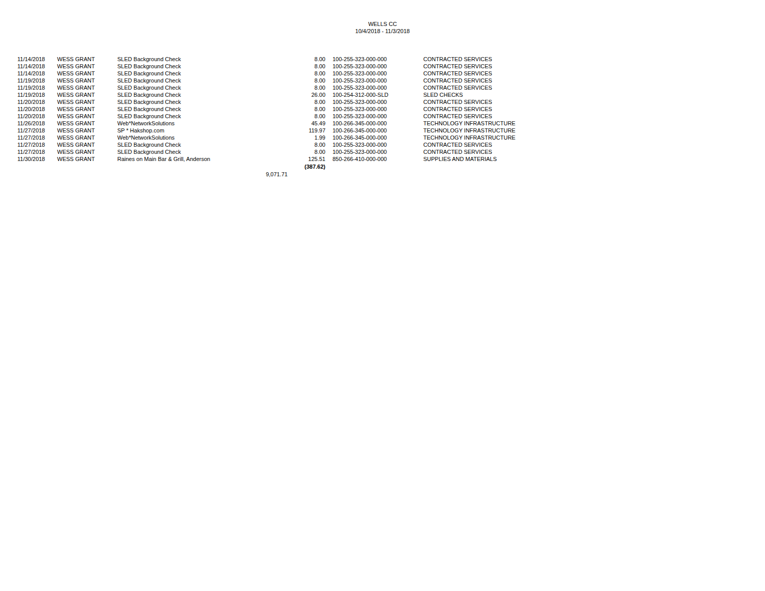WELLS CC
10/4/2018 - 11/3/2018
| 11/14/2018 | WESS GRANT | SLED Background Check | 8.00 | 100-255-323-000-000 | CONTRACTED SERVICES |
| 11/14/2018 | WESS GRANT | SLED Background Check | 8.00 | 100-255-323-000-000 | CONTRACTED SERVICES |
| 11/14/2018 | WESS GRANT | SLED Background Check | 8.00 | 100-255-323-000-000 | CONTRACTED SERVICES |
| 11/19/2018 | WESS GRANT | SLED Background Check | 8.00 | 100-255-323-000-000 | CONTRACTED SERVICES |
| 11/19/2018 | WESS GRANT | SLED Background Check | 8.00 | 100-255-323-000-000 | CONTRACTED SERVICES |
| 11/19/2018 | WESS GRANT | SLED Background Check | 26.00 | 100-254-312-000-SLD | SLED CHECKS |
| 11/20/2018 | WESS GRANT | SLED Background Check | 8.00 | 100-255-323-000-000 | CONTRACTED SERVICES |
| 11/20/2018 | WESS GRANT | SLED Background Check | 8.00 | 100-255-323-000-000 | CONTRACTED SERVICES |
| 11/20/2018 | WESS GRANT | SLED Background Check | 8.00 | 100-255-323-000-000 | CONTRACTED SERVICES |
| 11/26/2018 | WESS GRANT | Web*NetworkSolutions | 45.49 | 100-266-345-000-000 | TECHNOLOGY INFRASTRUCTURE |
| 11/27/2018 | WESS GRANT | SP * Hakshop.com | 119.97 | 100-266-345-000-000 | TECHNOLOGY INFRASTRUCTURE |
| 11/27/2018 | WESS GRANT | Web*NetworkSolutions | 1.99 | 100-266-345-000-000 | TECHNOLOGY INFRASTRUCTURE |
| 11/27/2018 | WESS GRANT | SLED Background Check | 8.00 | 100-255-323-000-000 | CONTRACTED SERVICES |
| 11/27/2018 | WESS GRANT | SLED Background Check | 8.00 | 100-255-323-000-000 | CONTRACTED SERVICES |
| 11/30/2018 | WESS GRANT | Raines on Main Bar & Grill, Anderson | 125.51 | 850-266-410-000-000 | SUPPLIES AND MATERIALS |
| | | | (387.62) | | |
| | | 9,071.71 | | | |